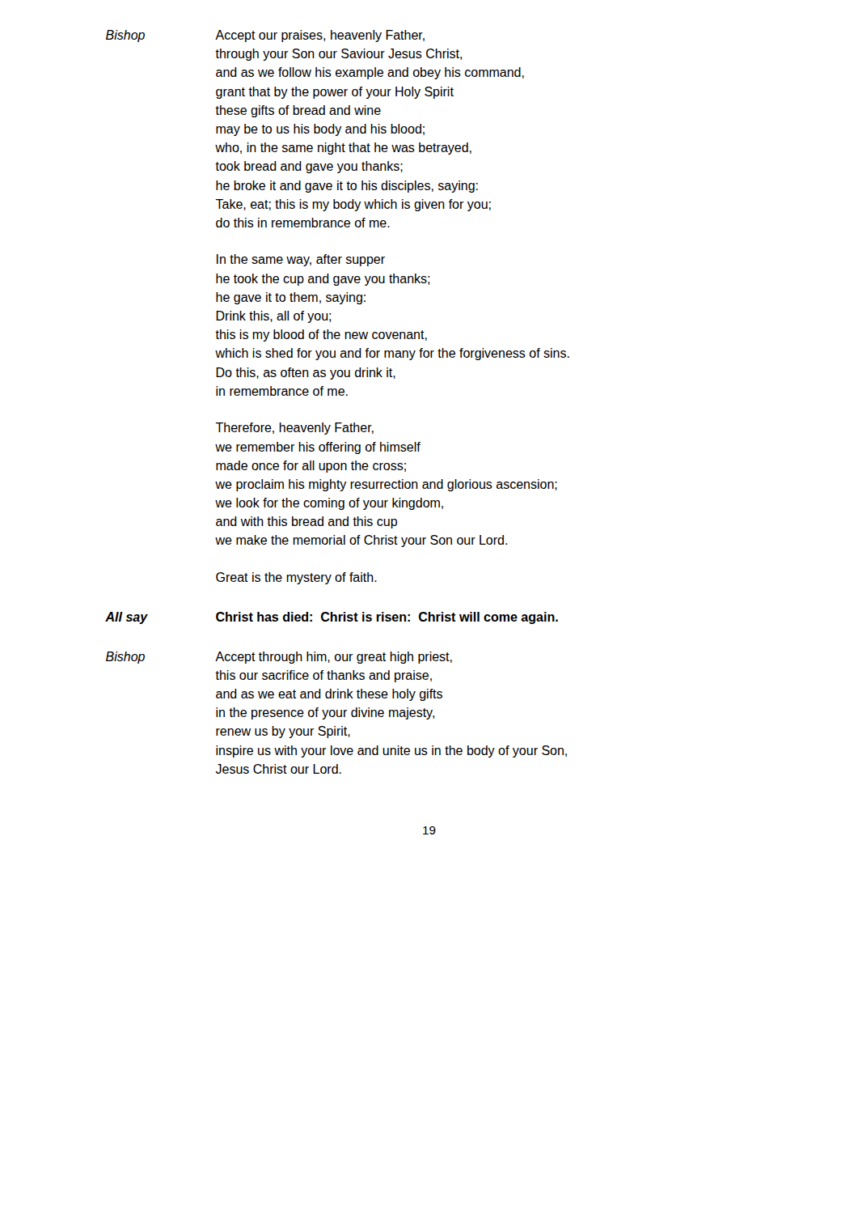Bishop
Accept our praises, heavenly Father,
through your Son our Saviour Jesus Christ,
and as we follow his example and obey his command,
grant that by the power of your Holy Spirit
these gifts of bread and wine
may be to us his body and his blood;
who, in the same night that he was betrayed,
took bread and gave you thanks;
he broke it and gave it to his disciples, saying:
Take, eat; this is my body which is given for you;
do this in remembrance of me.
In the same way, after supper
he took the cup and gave you thanks;
he gave it to them, saying:
Drink this, all of you;
this is my blood of the new covenant,
which is shed for you and for many for the forgiveness of sins.
Do this, as often as you drink it,
in remembrance of me.
Therefore, heavenly Father,
we remember his offering of himself
made once for all upon the cross;
we proclaim his mighty resurrection and glorious ascension;
we look for the coming of your kingdom,
and with this bread and this cup
we make the memorial of Christ your Son our Lord.
Great is the mystery of faith.
All say
Christ has died: Christ is risen: Christ will come again.
Bishop
Accept through him, our great high priest,
this our sacrifice of thanks and praise,
and as we eat and drink these holy gifts
in the presence of your divine majesty,
renew us by your Spirit,
inspire us with your love and unite us in the body of your Son,
Jesus Christ our Lord.
19